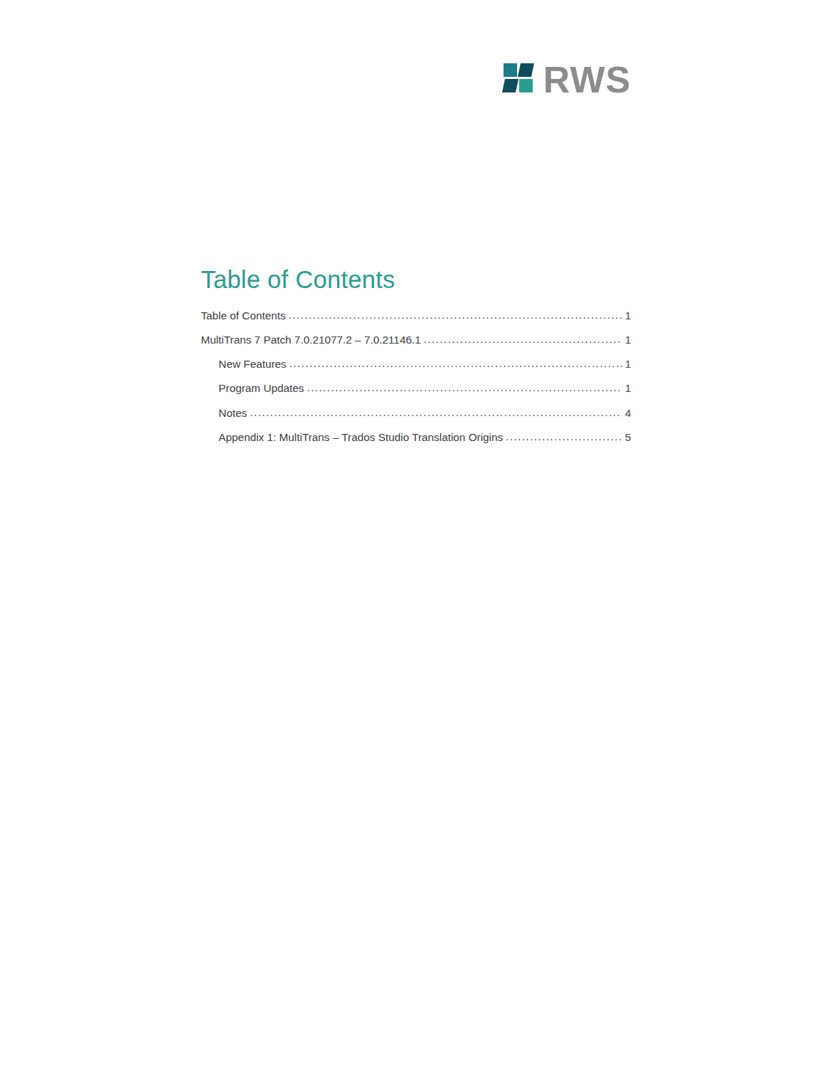RWS
Table of Contents
Table of Contents .................................................................................................................................. 1
MultiTrans 7 Patch 7.0.21077.2 – 7.0.21146.1 ......................................................................................... 1
New Features ......................................................................................................................... 1
Program Updates .................................................................................................................. 1
Notes ....................................................................................................................................... 4
Appendix 1: MultiTrans – Trados Studio Translation Origins ................................................... 5